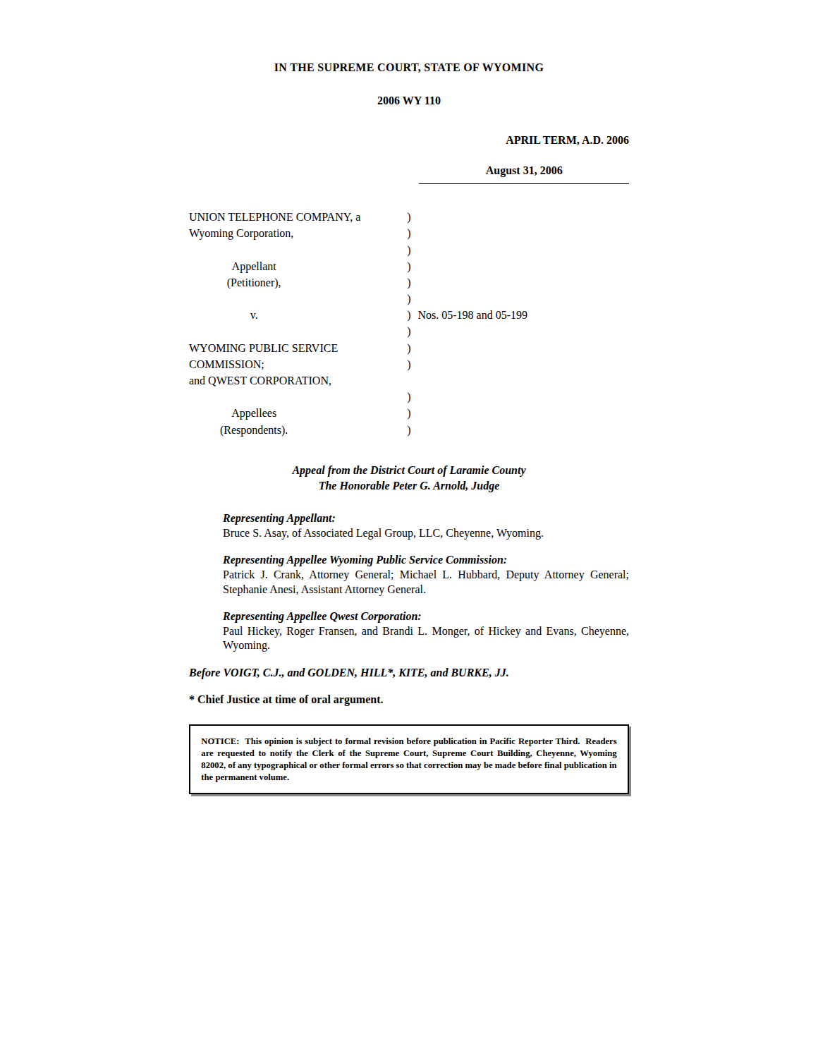IN THE SUPREME COURT, STATE OF WYOMING
2006 WY 110
APRIL TERM, A.D. 2006
August 31, 2006
| UNION TELEPHONE COMPANY, a Wyoming Corporation, | ) ) | |
| | ) | |
| Appellant (Petitioner), | ) ) | |
| | ) | |
| v. | ) | Nos. 05-198 and 05-199 |
| | ) | |
| WYOMING PUBLIC SERVICE COMMISSION; and QWEST CORPORATION, | ) ) | |
| | ) | |
| Appellees (Respondents). | ) ) | |
Appeal from the District Court of Laramie County
The Honorable Peter G. Arnold, Judge
Representing Appellant:
Bruce S. Asay, of Associated Legal Group, LLC, Cheyenne, Wyoming.
Representing Appellee Wyoming Public Service Commission:
Patrick J. Crank, Attorney General; Michael L. Hubbard, Deputy Attorney General; Stephanie Anesi, Assistant Attorney General.
Representing Appellee Qwest Corporation:
Paul Hickey, Roger Fransen, and Brandi L. Monger, of Hickey and Evans, Cheyenne, Wyoming.
Before VOIGT, C.J., and GOLDEN, HILL*, KITE, and BURKE, JJ.
* Chief Justice at time of oral argument.
NOTICE: This opinion is subject to formal revision before publication in Pacific Reporter Third. Readers are requested to notify the Clerk of the Supreme Court, Supreme Court Building, Cheyenne, Wyoming 82002, of any typographical or other formal errors so that correction may be made before final publication in the permanent volume.